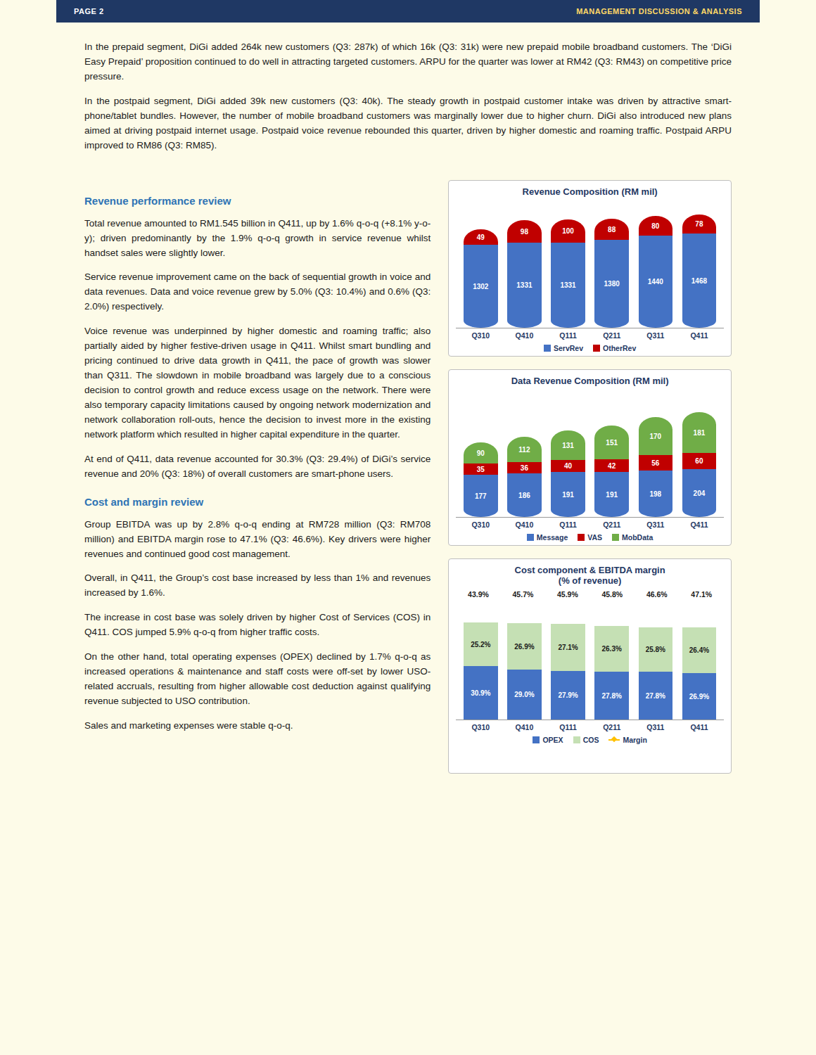PAGE 2
MANAGEMENT DISCUSSION & ANALYSIS
In the prepaid segment, DiGi added 264k new customers (Q3: 287k) of which 16k (Q3: 31k) were new prepaid mobile broadband customers. The ‘DiGi Easy Prepaid’ proposition continued to do well in attracting targeted customers. ARPU for the quarter was lower at RM42 (Q3: RM43) on competitive price pressure.
In the postpaid segment, DiGi added 39k new customers (Q3: 40k). The steady growth in postpaid customer intake was driven by attractive smart-phone/tablet bundles. However, the number of mobile broadband customers was marginally lower due to higher churn. DiGi also introduced new plans aimed at driving postpaid internet usage. Postpaid voice revenue rebounded this quarter, driven by higher domestic and roaming traffic. Postpaid ARPU improved to RM86 (Q3: RM85).
Revenue performance review
Total revenue amounted to RM1.545 billion in Q411, up by 1.6% q-o-q (+8.1% y-o-y); driven predominantly by the 1.9% q-o-q growth in service revenue whilst handset sales were slightly lower.
Service revenue improvement came on the back of sequential growth in voice and data revenues. Data and voice revenue grew by 5.0% (Q3: 10.4%) and 0.6% (Q3: 2.0%) respectively.
Voice revenue was underpinned by higher domestic and roaming traffic; also partially aided by higher festive-driven usage in Q411. Whilst smart bundling and pricing continued to drive data growth in Q411, the pace of growth was slower than Q311. The slowdown in mobile broadband was largely due to a conscious decision to control growth and reduce excess usage on the network. There were also temporary capacity limitations caused by ongoing network modernization and network collaboration roll-outs, hence the decision to invest more in the existing network platform which resulted in higher capital expenditure in the quarter.
At end of Q411, data revenue accounted for 30.3% (Q3: 29.4%) of DiGi’s service revenue and 20% (Q3: 18%) of overall customers are smart-phone users.
Cost and margin review
Group EBITDA was up by 2.8% q-o-q ending at RM728 million (Q3: RM708 million) and EBITDA margin rose to 47.1% (Q3: 46.6%). Key drivers were higher revenues and continued good cost management.
Overall, in Q411, the Group’s cost base increased by less than 1% and revenues increased by 1.6%.
The increase in cost base was solely driven by higher Cost of Services (COS) in Q411. COS jumped 5.9% q-o-q from higher traffic costs.
On the other hand, total operating expenses (OPEX) declined by 1.7% q-o-q as increased operations & maintenance and staff costs were off-set by lower USO-related accruals, resulting from higher allowable cost deduction against qualifying revenue subjected to USO contribution.
Sales and marketing expenses were stable q-o-q.
Revenue Composition (RM mil)
49
1302
98
1331
100
1331
88
1380
80
1440
78
1468
Q310 Q410 Q111 Q211 Q311 Q411
ServRev OtherRev
Data Revenue Composition (RM mil)
90
35
177
112
36
186
131
40
191
151
42
191
170
56
198
181
60
204
Q310 Q410 Q111 Q211 Q311 Q411
Message VAS MobData
Cost component & EBITDA margin
(% of revenue)
43.9% 45.7% 45.9% 45.8% 46.6% 47.1%
25.2%
30.9%
26.9%
29.0%
27.1%
27.9%
26.3%
27.8%
25.8%
27.8%
26.4%
26.9%
Q310 Q410 Q111 Q211 Q311 Q411
OPEX COS Margin